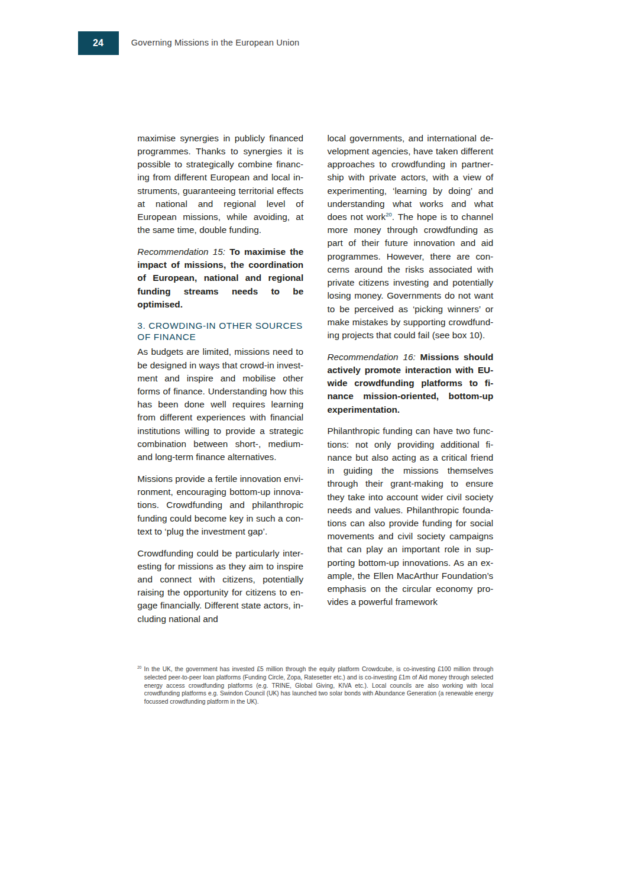24
Governing Missions in the European Union
maximise synergies in publicly financed programmes. Thanks to synergies it is possible to strategically combine financing from different European and local instruments, guaranteeing territorial effects at national and regional level of European missions, while avoiding, at the same time, double funding.
Recommendation 15: To maximise the impact of missions, the coordination of European, national and regional funding streams needs to be optimised.
3. Crowding-in other sources
of finance
As budgets are limited, missions need to be designed in ways that crowd-in investment and inspire and mobilise other forms of finance. Understanding how this has been done well requires learning from different experiences with financial institutions willing to provide a strategic combination between short-, medium- and long-term finance alternatives.
Missions provide a fertile innovation environment, encouraging bottom-up innovations. Crowdfunding and philanthropic funding could become key in such a context to ‘plug the investment gap’.
Crowdfunding could be particularly interesting for missions as they aim to inspire and connect with citizens, potentially raising the opportunity for citizens to engage financially. Different state actors, including national and
local governments, and international development agencies, have taken different approaches to crowdfunding in partnership with private actors, with a view of experimenting, ‘learning by doing’ and understanding what works and what does not work20. The hope is to channel more money through crowdfunding as part of their future innovation and aid programmes. However, there are concerns around the risks associated with private citizens investing and potentially losing money. Governments do not want to be perceived as ‘picking winners’ or make mistakes by supporting crowdfunding projects that could fail (see box 10).
Recommendation 16: Missions should actively promote interaction with EU-wide crowdfunding platforms to finance mission-oriented, bottom-up experimentation.
Philanthropic funding can have two functions: not only providing additional finance but also acting as a critical friend in guiding the missions themselves through their grant-making to ensure they take into account wider civil society needs and values. Philanthropic foundations can also provide funding for social movements and civil society campaigns that can play an important role in supporting bottom-up innovations. As an example, the Ellen MacArthur Foundation’s emphasis on the circular economy provides a powerful framework
20 In the UK, the government has invested £5 million through the equity platform Crowdcube, is co-investing £100 million through selected peer-to-peer loan platforms (Funding Circle, Zopa, Ratesetter etc.) and is co-investing £1m of Aid money through selected energy access crowdfunding platforms (e.g. TRINE, Global Giving, KIVA etc.). Local councils are also working with local crowdfunding platforms e.g. Swindon Council (UK) has launched two solar bonds with Abundance Generation (a renewable energy focussed crowdfunding platform in the UK).